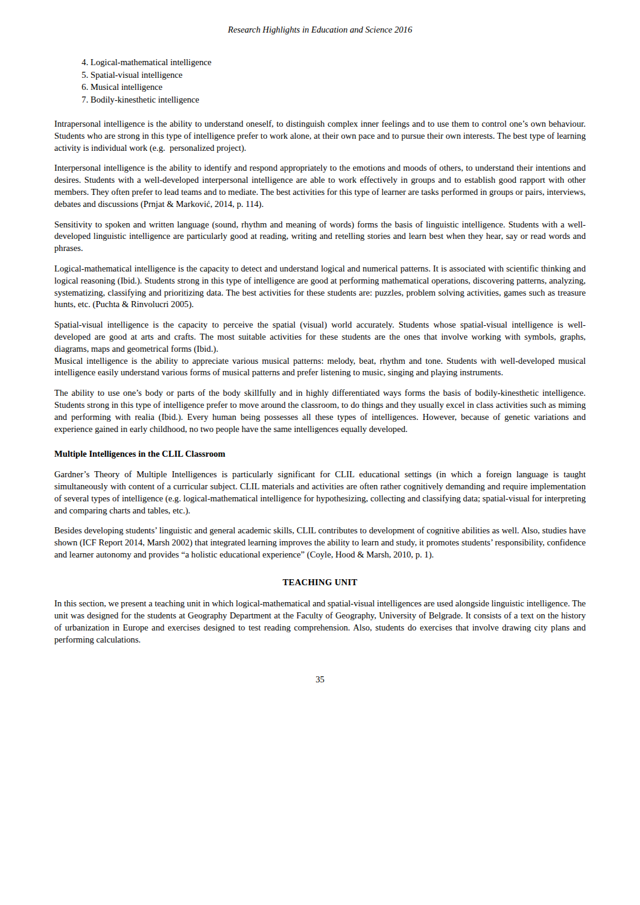Research Highlights in Education and Science 2016
Logical-mathematical intelligence
Spatial-visual intelligence
Musical intelligence
Bodily-kinesthetic intelligence
Intrapersonal intelligence is the ability to understand oneself, to distinguish complex inner feelings and to use them to control one’s own behaviour. Students who are strong in this type of intelligence prefer to work alone, at their own pace and to pursue their own interests. The best type of learning activity is individual work (e.g. personalized project).
Interpersonal intelligence is the ability to identify and respond appropriately to the emotions and moods of others, to understand their intentions and desires. Students with a well-developed interpersonal intelligence are able to work effectively in groups and to establish good rapport with other members. They often prefer to lead teams and to mediate. The best activities for this type of learner are tasks performed in groups or pairs, interviews, debates and discussions (Prnjat & Marković, 2014, p. 114).
Sensitivity to spoken and written language (sound, rhythm and meaning of words) forms the basis of linguistic intelligence. Students with a well-developed linguistic intelligence are particularly good at reading, writing and retelling stories and learn best when they hear, say or read words and phrases.
Logical-mathematical intelligence is the capacity to detect and understand logical and numerical patterns. It is associated with scientific thinking and logical reasoning (Ibid.). Students strong in this type of intelligence are good at performing mathematical operations, discovering patterns, analyzing, systematizing, classifying and prioritizing data. The best activities for these students are: puzzles, problem solving activities, games such as treasure hunts, etc. (Puchta & Rinvolucri 2005).
Spatial-visual intelligence is the capacity to perceive the spatial (visual) world accurately. Students whose spatial-visual intelligence is well-developed are good at arts and crafts. The most suitable activities for these students are the ones that involve working with symbols, graphs, diagrams, maps and geometrical forms (Ibid.).
Musical intelligence is the ability to appreciate various musical patterns: melody, beat, rhythm and tone. Students with well-developed musical intelligence easily understand various forms of musical patterns and prefer listening to music, singing and playing instruments.
The ability to use one’s body or parts of the body skillfully and in highly differentiated ways forms the basis of bodily-kinesthetic intelligence. Students strong in this type of intelligence prefer to move around the classroom, to do things and they usually excel in class activities such as miming and performing with realia (Ibid.). Every human being possesses all these types of intelligences. However, because of genetic variations and experience gained in early childhood, no two people have the same intelligences equally developed.
Multiple Intelligences in the CLIL Classroom
Gardner’s Theory of Multiple Intelligences is particularly significant for CLIL educational settings (in which a foreign language is taught simultaneously with content of a curricular subject. CLIL materials and activities are often rather cognitively demanding and require implementation of several types of intelligence (e.g. logical-mathematical intelligence for hypothesizing, collecting and classifying data; spatial-visual for interpreting and comparing charts and tables, etc.).
Besides developing students’ linguistic and general academic skills, CLIL contributes to development of cognitive abilities as well. Also, studies have shown (ICF Report 2014, Marsh 2002) that integrated learning improves the ability to learn and study, it promotes students’ responsibility, confidence and learner autonomy and provides “a holistic educational experience” (Coyle, Hood & Marsh, 2010, p. 1).
TEACHING UNIT
In this section, we present a teaching unit in which logical-mathematical and spatial-visual intelligences are used alongside linguistic intelligence. The unit was designed for the students at Geography Department at the Faculty of Geography, University of Belgrade. It consists of a text on the history of urbanization in Europe and exercises designed to test reading comprehension. Also, students do exercises that involve drawing city plans and performing calculations.
35